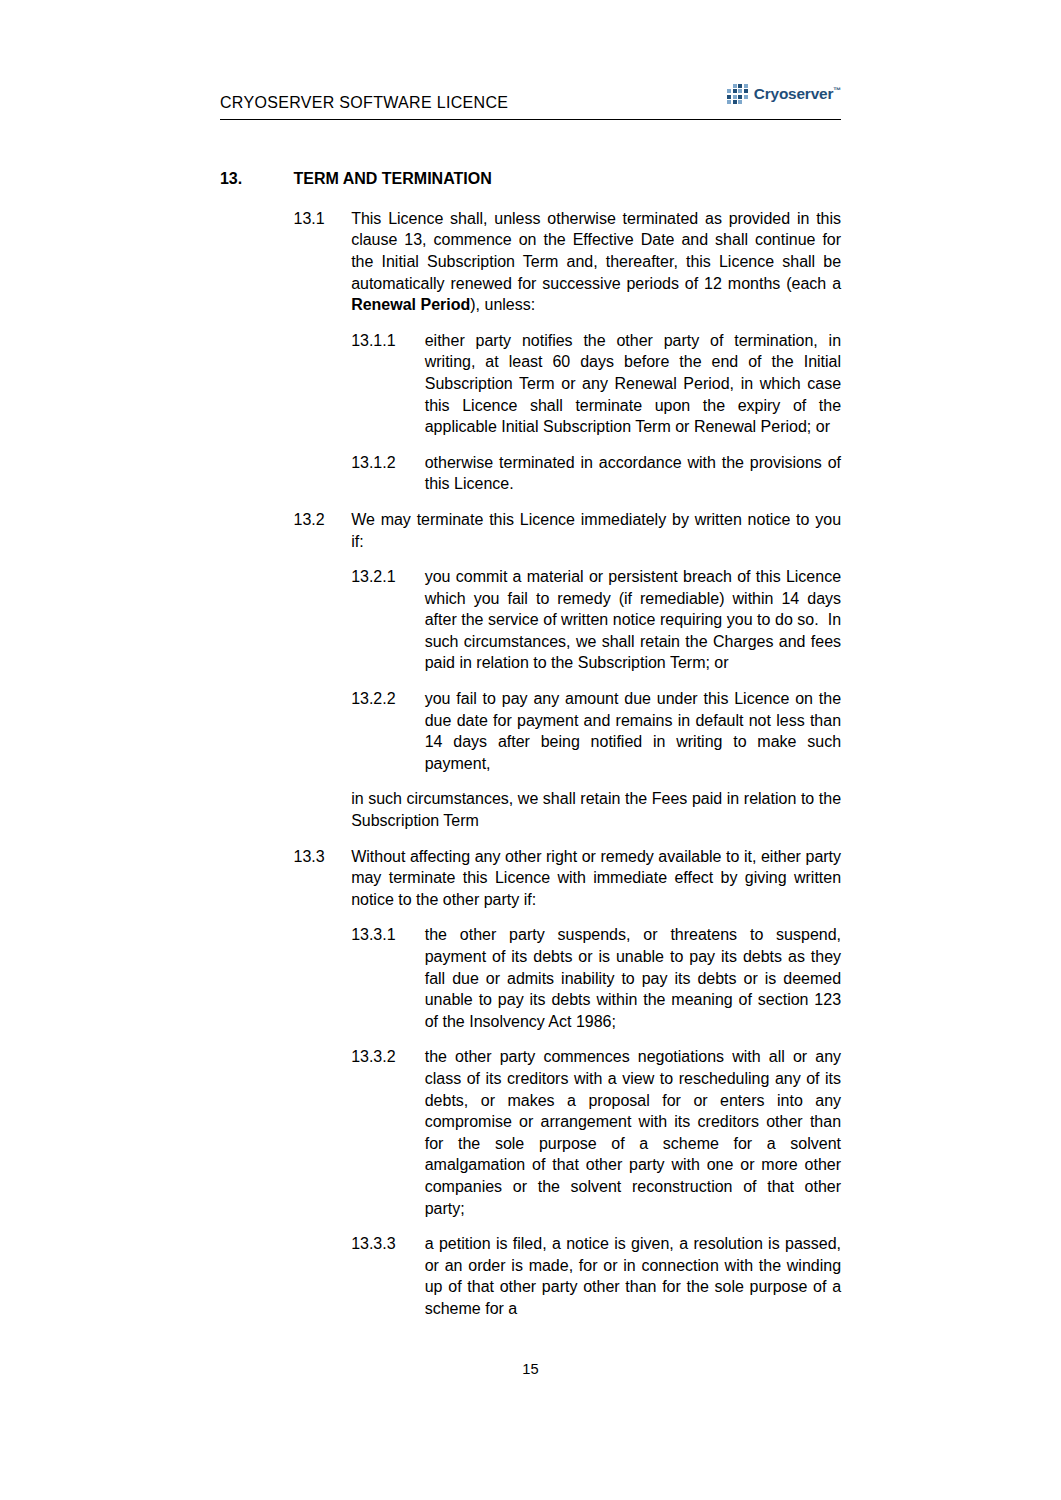CRYOSERVER SOFTWARE LICENCE
Cryoserver™
13. TERM AND TERMINATION
13.1
This Licence shall, unless otherwise terminated as provided in this clause 13, commence on the Effective Date and shall continue for the Initial Subscription Term and, thereafter, this Licence shall be automatically renewed for successive periods of 12 months (each a Renewal Period), unless:
13.1.1
either party notifies the other party of termination, in writing, at least 60 days before the end of the Initial Subscription Term or any Renewal Period, in which case this Licence shall terminate upon the expiry of the applicable Initial Subscription Term or Renewal Period; or
13.1.2
otherwise terminated in accordance with the provisions of this Licence.
13.2
We may terminate this Licence immediately by written notice to you if:
13.2.1
you commit a material or persistent breach of this Licence which you fail to remedy (if remediable) within 14 days after the service of written notice requiring you to do so. In such circumstances, we shall retain the Charges and fees paid in relation to the Subscription Term; or
13.2.2
you fail to pay any amount due under this Licence on the due date for payment and remains in default not less than 14 days after being notified in writing to make such payment,
in such circumstances, we shall retain the Fees paid in relation to the Subscription Term
13.3
Without affecting any other right or remedy available to it, either party may terminate this Licence with immediate effect by giving written notice to the other party if:
13.3.1
the other party suspends, or threatens to suspend, payment of its debts or is unable to pay its debts as they fall due or admits inability to pay its debts or is deemed unable to pay its debts within the meaning of section 123 of the Insolvency Act 1986;
13.3.2
the other party commences negotiations with all or any class of its creditors with a view to rescheduling any of its debts, or makes a proposal for or enters into any compromise or arrangement with its creditors other than for the sole purpose of a scheme for a solvent amalgamation of that other party with one or more other companies or the solvent reconstruction of that other party;
13.3.3
a petition is filed, a notice is given, a resolution is passed, or an order is made, for or in connection with the winding up of that other party other than for the sole purpose of a scheme for a
15